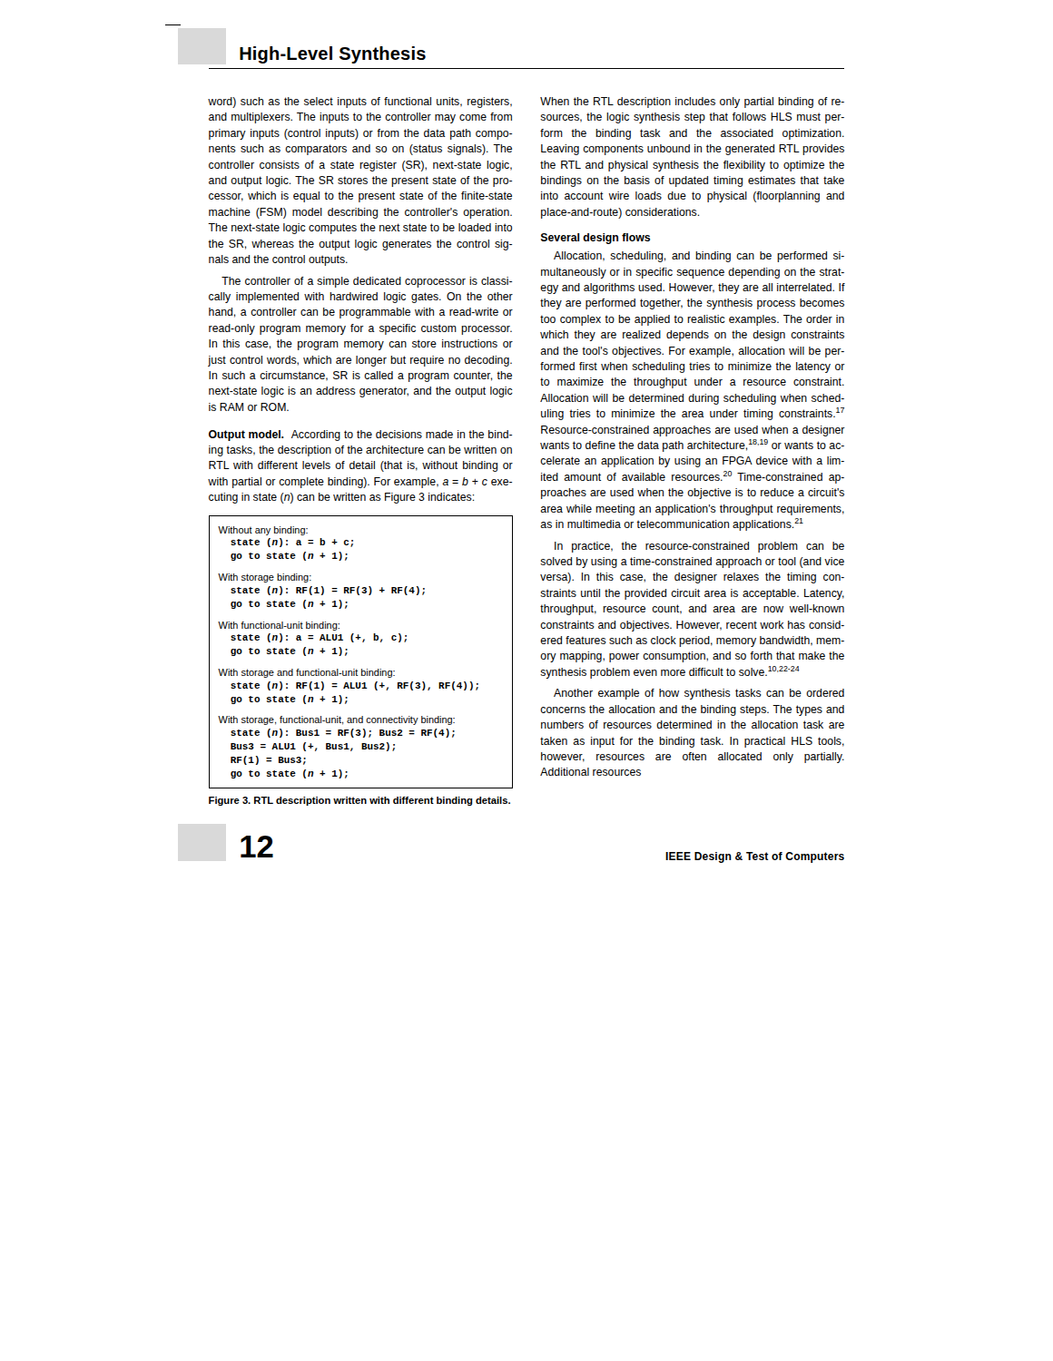High-Level Synthesis
word) such as the select inputs of functional units, registers, and multiplexers. The inputs to the controller may come from primary inputs (control inputs) or from the data path components such as comparators and so on (status signals). The controller consists of a state register (SR), next-state logic, and output logic. The SR stores the present state of the processor, which is equal to the present state of the finite-state machine (FSM) model describing the controller's operation. The next-state logic computes the next state to be loaded into the SR, whereas the output logic generates the control signals and the control outputs.
The controller of a simple dedicated coprocessor is classically implemented with hardwired logic gates. On the other hand, a controller can be programmable with a read-write or read-only program memory for a specific custom processor. In this case, the program memory can store instructions or just control words, which are longer but require no decoding. In such a circumstance, SR is called a program counter, the next-state logic is an address generator, and the output logic is RAM or ROM.
Output model. According to the decisions made in the binding tasks, the description of the architecture can be written on RTL with different levels of detail (that is, without binding or with partial or complete binding). For example, a = b + c executing in state (n) can be written as Figure 3 indicates:
Without any binding:
state (n): a = b + c; go to state (n + 1);
With storage binding:
state (n): RF(1) = RF(3) + RF(4); go to state (n + 1);
With functional-unit binding:
state (n): a = ALU1 (+, b, c); go to state (n + 1);
With storage and functional-unit binding:
state (n): RF(1) = ALU1 (+, RF(3), RF(4)); go to state (n + 1);
With storage, functional-unit, and connectivity binding:
state (n): Bus1 = RF(3); Bus2 = RF(4); Bus3 = ALU1 (+, Bus1, Bus2); RF(1) = Bus3; go to state (n + 1);
Figure 3. RTL description written with different binding details.
When the RTL description includes only partial binding of resources, the logic synthesis step that follows HLS must perform the binding task and the associated optimization. Leaving components unbound in the generated RTL provides the RTL and physical synthesis the flexibility to optimize the bindings on the basis of updated timing estimates that take into account wire loads due to physical (floorplanning and place-and-route) considerations.
Several design flows
Allocation, scheduling, and binding can be performed simultaneously or in specific sequence depending on the strategy and algorithms used. However, they are all interrelated. If they are performed together, the synthesis process becomes too complex to be applied to realistic examples. The order in which they are realized depends on the design constraints and the tool's objectives. For example, allocation will be performed first when scheduling tries to minimize the latency or to maximize the throughput under a resource constraint. Allocation will be determined during scheduling when scheduling tries to minimize the area under timing constraints.17 Resource-constrained approaches are used when a designer wants to define the data path architecture,18,19 or wants to accelerate an application by using an FPGA device with a limited amount of available resources.20 Time-constrained approaches are used when the objective is to reduce a circuit's area while meeting an application's throughput requirements, as in multimedia or telecommunication applications.21
In practice, the resource-constrained problem can be solved by using a time-constrained approach or tool (and vice versa). In this case, the designer relaxes the timing constraints until the provided circuit area is acceptable. Latency, throughput, resource count, and area are now well-known constraints and objectives. However, recent work has considered features such as clock period, memory bandwidth, memory mapping, power consumption, and so forth that make the synthesis problem even more difficult to solve.10,22-24
Another example of how synthesis tasks can be ordered concerns the allocation and the binding steps. The types and numbers of resources determined in the allocation task are taken as input for the binding task. In practical HLS tools, however, resources are often allocated only partially. Additional resources
12
IEEE Design & Test of Computers